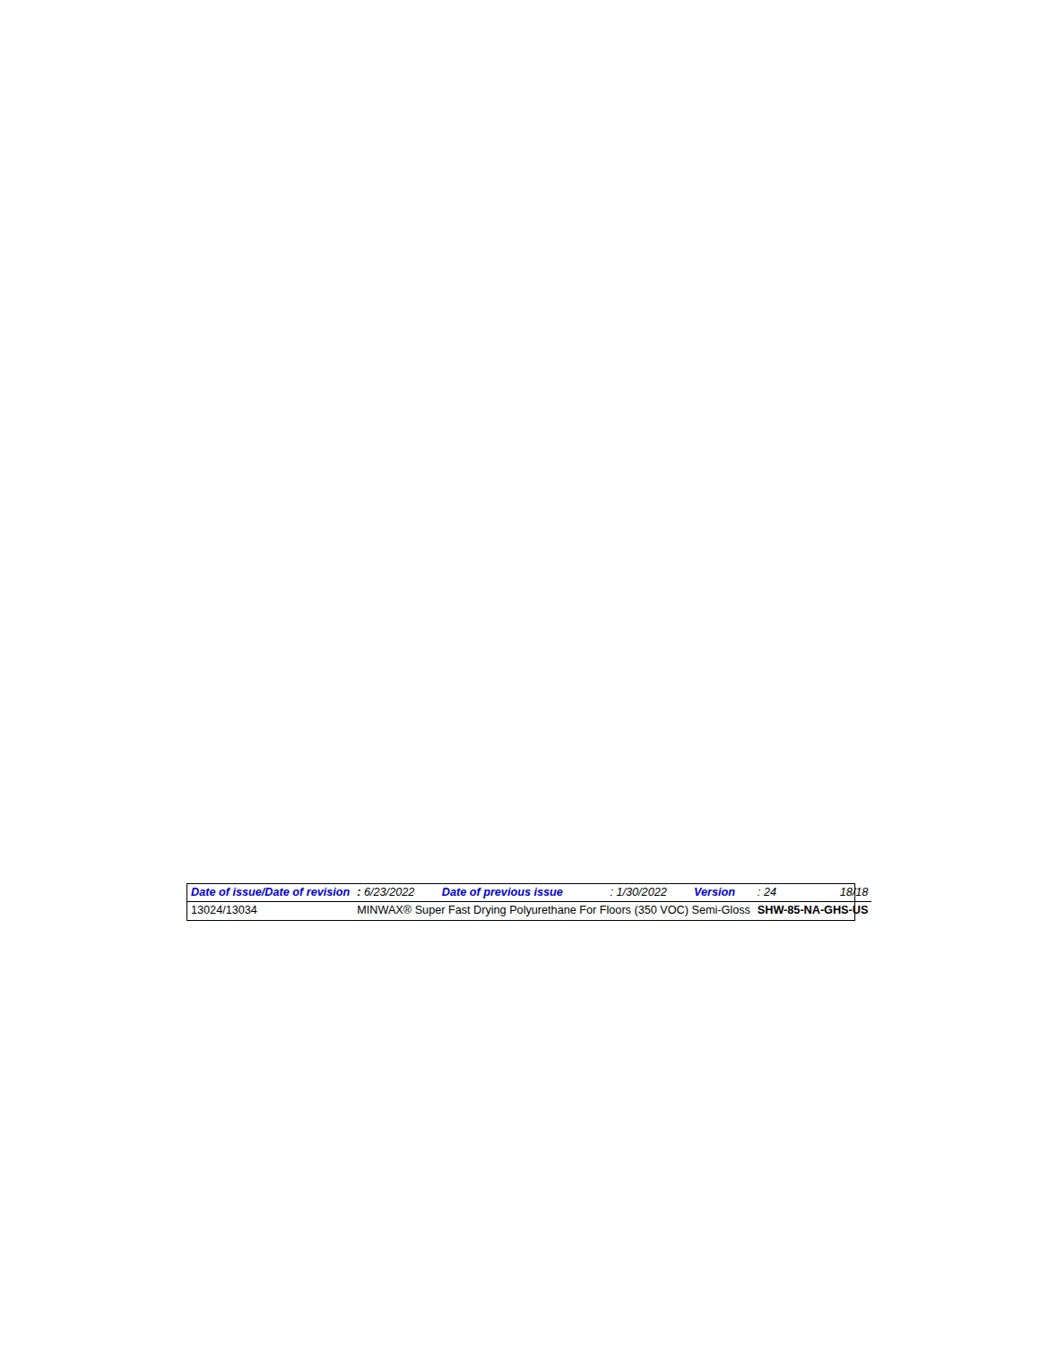| Date of issue/Date of revision | : 6/23/2022 | Date of previous issue | : 1/30/2022 | Version | : 24 | 18/18 |
| 13024/13034 | MINWAX® Super Fast Drying Polyurethane For Floors (350 VOC) Semi-Gloss | SHW-85-NA-GHS-US |